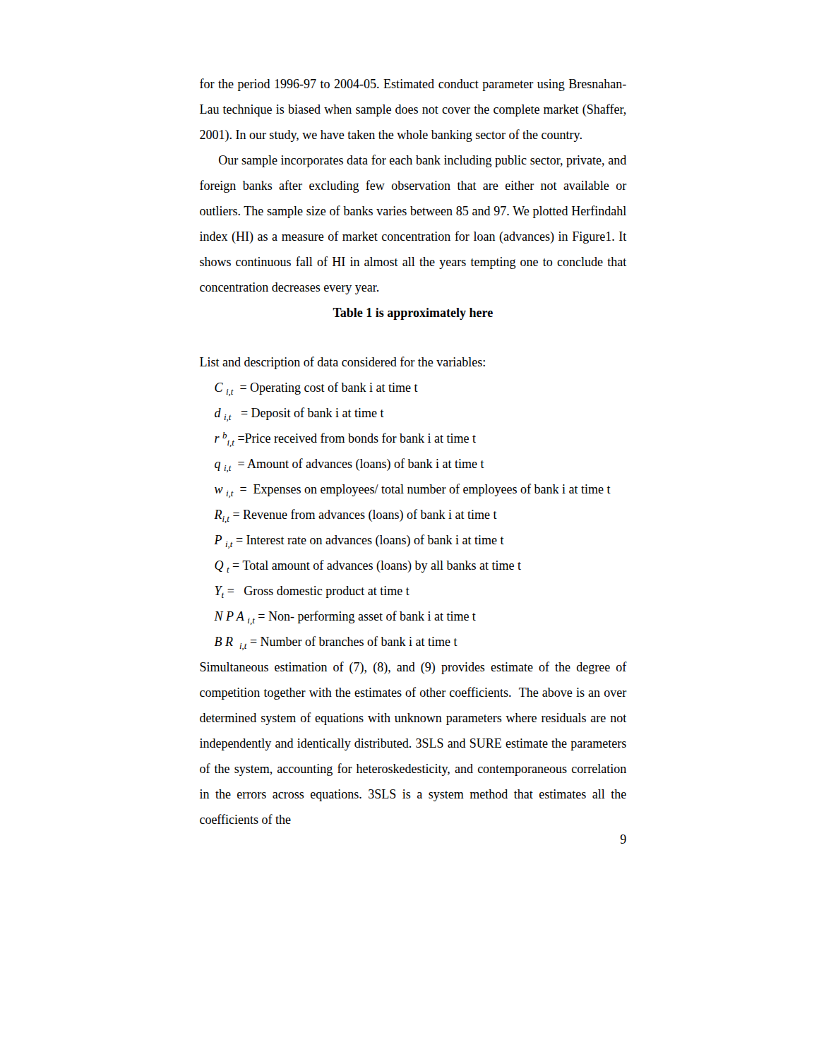for the period 1996-97 to 2004-05. Estimated conduct parameter using Bresnahan-Lau technique is biased when sample does not cover the complete market (Shaffer, 2001). In our study, we have taken the whole banking sector of the country.
Our sample incorporates data for each bank including public sector, private, and foreign banks after excluding few observation that are either not available or outliers. The sample size of banks varies between 85 and 97. We plotted Herfindahl index (HI) as a measure of market concentration for loan (advances) in Figure1. It shows continuous fall of HI in almost all the years tempting one to conclude that concentration decreases every year.
Table 1 is approximately here
List and description of data considered for the variables:
C i,t = Operating cost of bank i at time t
d i,t = Deposit of bank i at time t
r bi,t =Price received from bonds for bank i at time t
q i,t = Amount of advances (loans) of bank i at time t
w i,t = Expenses on employees/ total number of employees of bank i at time t
Ri,t = Revenue from advances (loans) of bank i at time t
P i,t = Interest rate on advances (loans) of bank i at time t
Q t = Total amount of advances (loans) by all banks at time t
Yt = Gross domestic product at time t
N P A i,t = Non- performing asset of bank i at time t
B R i,t = Number of branches of bank i at time t
Simultaneous estimation of (7), (8), and (9) provides estimate of the degree of competition together with the estimates of other coefficients. The above is an over determined system of equations with unknown parameters where residuals are not independently and identically distributed. 3SLS and SURE estimate the parameters of the system, accounting for heteroskedesticity, and contemporaneous correlation in the errors across equations. 3SLS is a system method that estimates all the coefficients of the
9